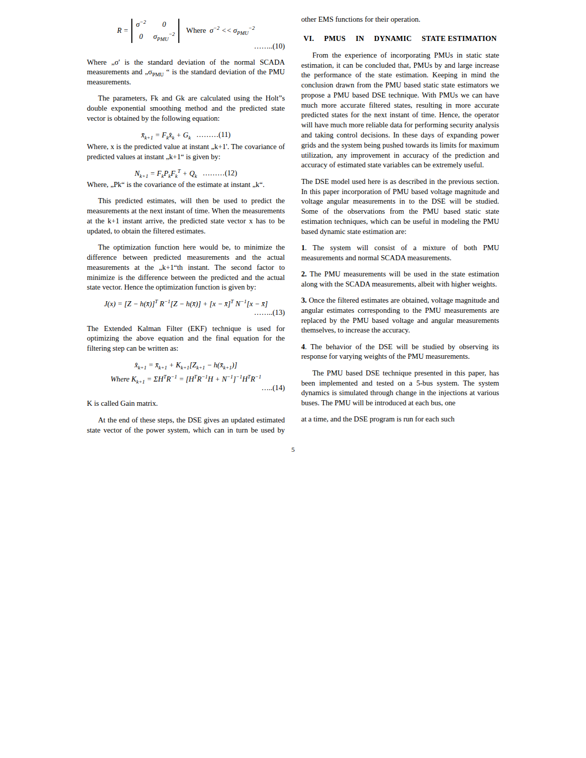R =
| σ −2 | 0 |
| 0 | σ PMU −2 |
Where σ−2 << σPMU−2
……..(10)
Where „σ' is the standard deviation of the normal SCADA measurements and „σPMU “ is the standard deviation of the PMU measurements.
The parameters, Fk and Gk are calculated using the Holt”s double exponential smoothing method and the predicted state vector is obtained by the following equation:
x̄k+1 = Fkx̂k + Gk ………(11)
Where, x is the predicted value at instant „k+1'. The covariance of predicted values at instant „k+1“ is given by:
Nk+1 = FkPkFkT + Qk ………(12)
Where, „Pk“ is the covariance of the estimate at instant „k“.
This predicted estimates, will then be used to predict the measurements at the next instant of time. When the measurements at the k+1 instant arrive, the predicted state vector x has to be updated, to obtain the filtered estimates.
The optimization function here would be, to minimize the difference between predicted measurements and the actual measurements at the „k+1“th instant. The second factor to minimize is the difference between the predicted and the actual state vector. Hence the optimization function is given by:
J(x) = [Z − h(x̄)]T R−1[Z − h(x̄)] + [x − x̄]T N−1[x − x̄]
……..(13)
The Extended Kalman Filter (EKF) technique is used for optimizing the above equation and the final equation for the filtering step can be written as:
x̂k+1 = x̄k+1 + Kk+1[Zk+1 − h(x̄k+1)]
Where Kk+1 = ΣHTR−1 = [HTR−1H + N−1]−1HTR−1
…..(14)
K is called Gain matrix.
At the end of these steps, the DSE gives an updated estimated state vector of the power system, which can in turn be used by other EMS functions for their operation.
VI. PMUS IN DYNAMIC STATE ESTIMATION
From the experience of incorporating PMUs in static state estimation, it can be concluded that, PMUs by and large increase the performance of the state estimation. Keeping in mind the conclusion drawn from the PMU based static state estimators we propose a PMU based DSE technique. With PMUs we can have much more accurate filtered states, resulting in more accurate predicted states for the next instant of time. Hence, the operator will have much more reliable data for performing security analysis and taking control decisions. In these days of expanding power grids and the system being pushed towards its limits for maximum utilization, any improvement in accuracy of the prediction and accuracy of estimated state variables can be extremely useful.
The DSE model used here is as described in the previous section. In this paper incorporation of PMU based voltage magnitude and voltage angular measurements in to the DSE will be studied. Some of the observations from the PMU based static state estimation techniques, which can be useful in modeling the PMU based dynamic state estimation are:
1. The system will consist of a mixture of both PMU measurements and normal SCADA measurements.
2. The PMU measurements will be used in the state estimation along with the SCADA measurements, albeit with higher weights.
3. Once the filtered estimates are obtained, voltage magnitude and angular estimates corresponding to the PMU measurements are replaced by the PMU based voltage and angular measurements themselves, to increase the accuracy.
4. The behavior of the DSE will be studied by observing its response for varying weights of the PMU measurements.
The PMU based DSE technique presented in this paper, has been implemented and tested on a 5-bus system. The system dynamics is simulated through change in the injections at various buses. The PMU will be introduced at each bus, one
at a time, and the DSE program is run for each such
5